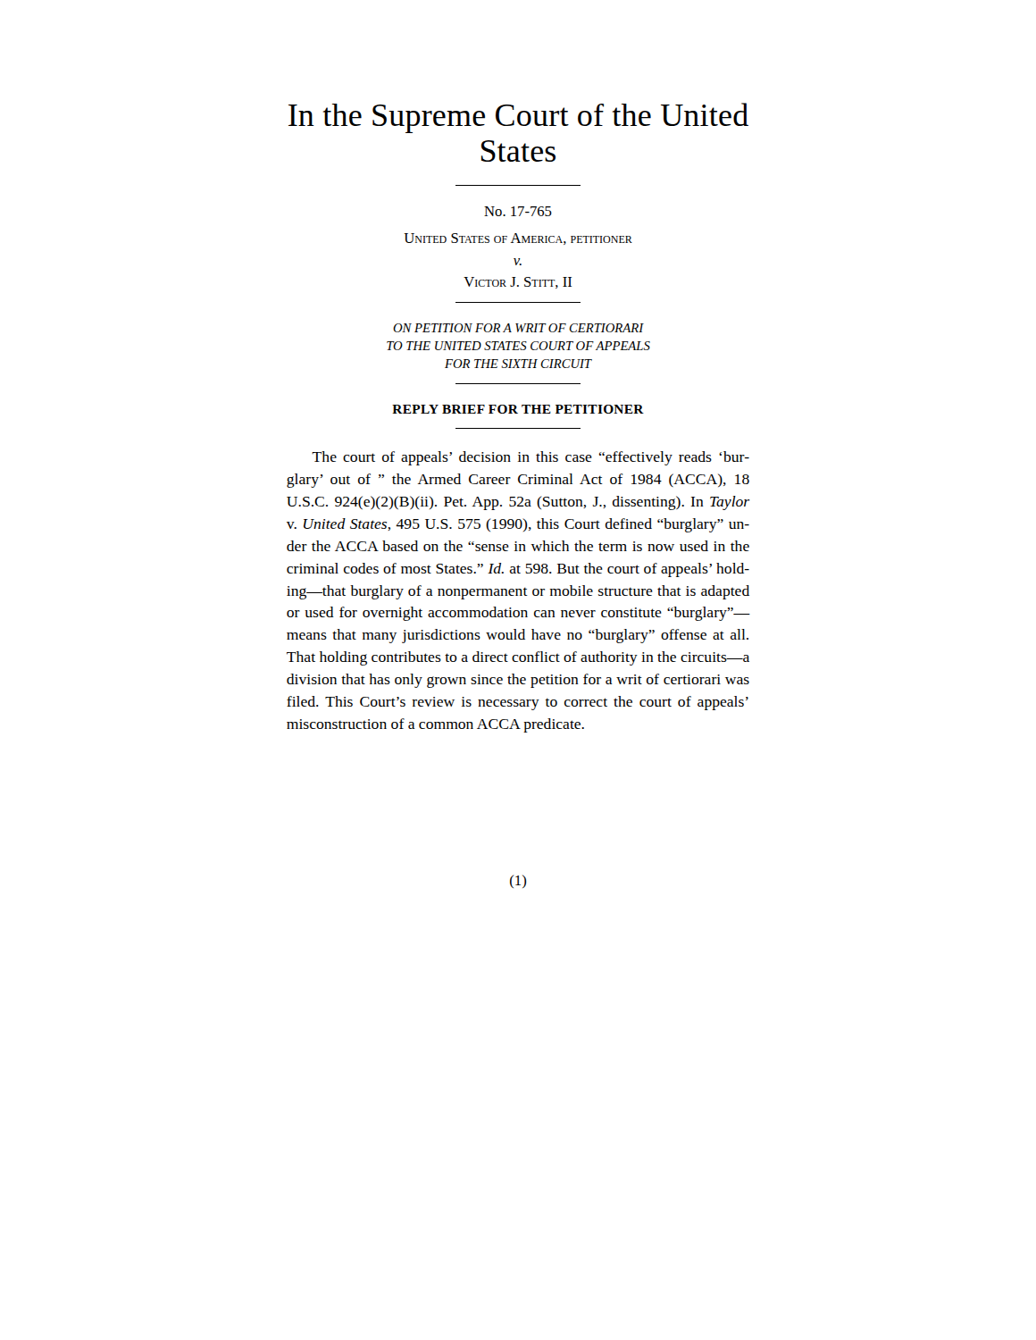In the Supreme Court of the United States
No. 17-765
United States of America, petitioner
v.
Victor J. Stitt, II
ON PETITION FOR A WRIT OF CERTIORARI
TO THE UNITED STATES COURT OF APPEALS
FOR THE SIXTH CIRCUIT
REPLY BRIEF FOR THE PETITIONER
The court of appeals’ decision in this case “effectively reads ‘burglary’ out of ” the Armed Career Criminal Act of 1984 (ACCA), 18 U.S.C. 924(e)(2)(B)(ii). Pet. App. 52a (Sutton, J., dissenting). In Taylor v. United States, 495 U.S. 575 (1990), this Court defined “burglary” under the ACCA based on the “sense in which the term is now used in the criminal codes of most States.” Id. at 598. But the court of appeals’ holding—that burglary of a nonpermanent or mobile structure that is adapted or used for overnight accommodation can never constitute “burglary”—means that many jurisdictions would have no “burglary” offense at all. That holding contributes to a direct conflict of authority in the circuits—a division that has only grown since the petition for a writ of certiorari was filed. This Court’s review is necessary to correct the court of appeals’ misconstruction of a common ACCA predicate.
(1)